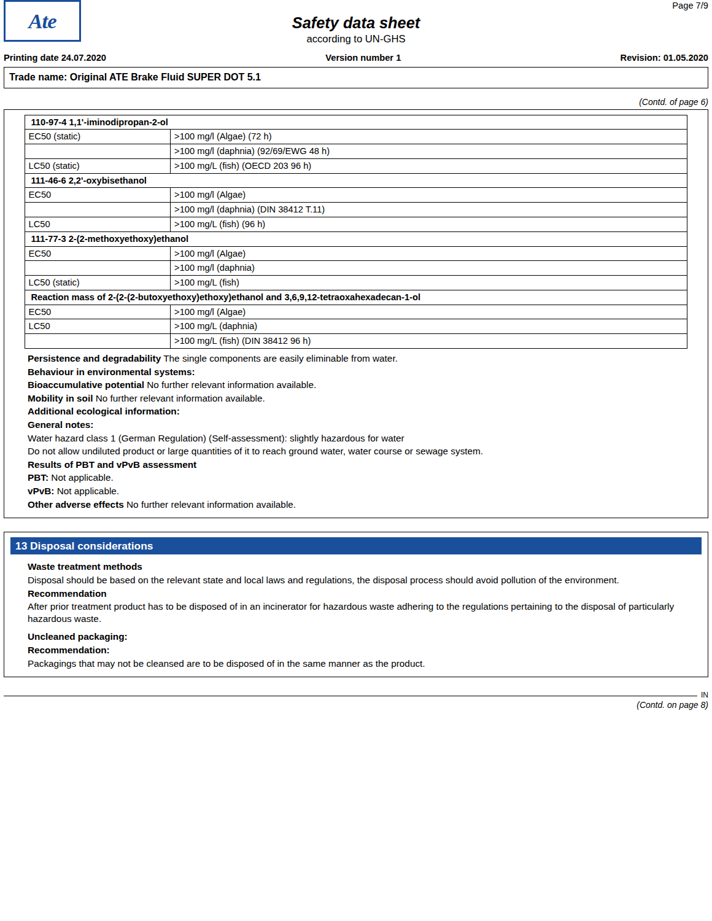Ate
Page 7/9
Safety data sheet
according to UN-GHS
Printing date 24.07.2020 Version number 1 Revision: 01.05.2020
Trade name: Original ATE Brake Fluid SUPER DOT 5.1
(Contd. of page 6)
| 110-97-4 1,1'-iminodipropan-2-ol |
| EC50 (static) | >100 mg/l (Algae) (72 h) |
| | >100 mg/l (daphnia) (92/69/EWG 48 h) |
| LC50 (static) | >100 mg/L (fish) (OECD 203 96 h) |
| 111-46-6 2,2'-oxybisethanol |
| EC50 | >100 mg/l (Algae) |
| | >100 mg/l (daphnia) (DIN 38412 T.11) |
| LC50 | >100 mg/L (fish) (96 h) |
| 111-77-3 2-(2-methoxyethoxy)ethanol |
| EC50 | >100 mg/l (Algae) |
| | >100 mg/l (daphnia) |
| LC50 (static) | >100 mg/L (fish) |
| Reaction mass of 2-(2-(2-butoxyethoxy)ethoxy)ethanol and 3,6,9,12-tetraoxahexadecan-1-ol |
| EC50 | >100 mg/l (Algae) |
| LC50 | >100 mg/L (daphnia) |
| | >100 mg/L (fish) (DIN 38412 96 h) |
Persistence and degradability The single components are easily eliminable from water.
Behaviour in environmental systems:
Bioaccumulative potential No further relevant information available.
Mobility in soil No further relevant information available.
Additional ecological information:
General notes:
Water hazard class 1 (German Regulation) (Self-assessment): slightly hazardous for water
Do not allow undiluted product or large quantities of it to reach ground water, water course or sewage system.
Results of PBT and vPvB assessment
PBT: Not applicable.
vPvB: Not applicable.
Other adverse effects No further relevant information available.
*
13 Disposal considerations
Waste treatment methods
Disposal should be based on the relevant state and local laws and regulations, the disposal process should avoid pollution of the environment.
Recommendation
After prior treatment product has to be disposed of in an incinerator for hazardous waste adhering to the regulations pertaining to the disposal of particularly hazardous waste.
Uncleaned packaging:
Recommendation:
Packagings that may not be cleansed are to be disposed of in the same manner as the product.
IN
(Contd. on page 8)